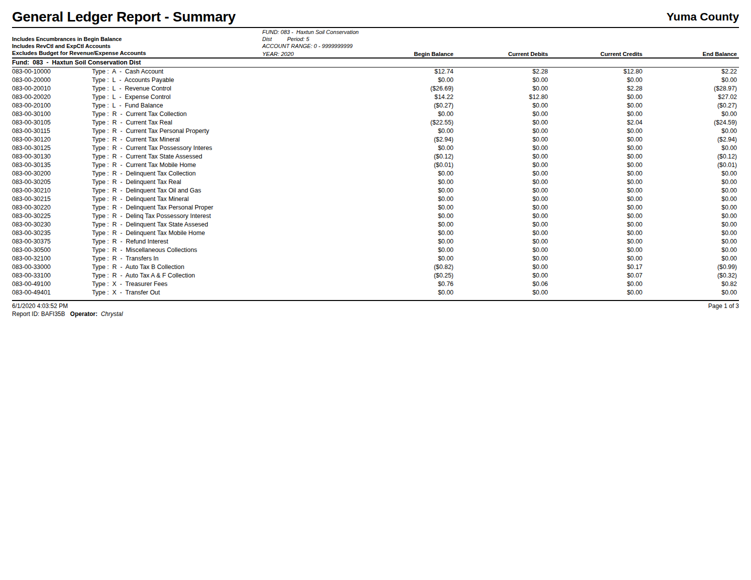General Ledger Report - Summary
Yuma County
| Includes Encumbrances in Begin Balance | FUND: 083 - Haxtun Soil Conservation Dist Period: 5 |
| Includes RevCtl and ExpCtl Accounts | ACCOUNT RANGE: 0 - 9999999999 |
| Excludes Budget for Revenue/Expense Accounts | YEAR: 2020 | Begin Balance | Current Debits | Current Credits | End Balance |
| Fund: 083 - Haxtun Soil Conservation Dist |
| 083-00-10000 | Type : A - Cash Account | $12.74 | $2.28 | $12.80 | $2.22 |
| 083-00-20000 | Type : L - Accounts Payable | $0.00 | $0.00 | $0.00 | $0.00 |
| 083-00-20010 | Type : L - Revenue Control | ($26.69) | $0.00 | $2.28 | ($28.97) |
| 083-00-20020 | Type : L - Expense Control | $14.22 | $12.80 | $0.00 | $27.02 |
| 083-00-20100 | Type : L - Fund Balance | ($0.27) | $0.00 | $0.00 | ($0.27) |
| 083-00-30100 | Type : R - Current Tax Collection | $0.00 | $0.00 | $0.00 | $0.00 |
| 083-00-30105 | Type : R - Current Tax Real | ($22.55) | $0.00 | $2.04 | ($24.59) |
| 083-00-30115 | Type : R - Current Tax Personal Property | $0.00 | $0.00 | $0.00 | $0.00 |
| 083-00-30120 | Type : R - Current Tax Mineral | ($2.94) | $0.00 | $0.00 | ($2.94) |
| 083-00-30125 | Type : R - Current Tax Possessory Interes | $0.00 | $0.00 | $0.00 | $0.00 |
| 083-00-30130 | Type : R - Current Tax State Assessed | ($0.12) | $0.00 | $0.00 | ($0.12) |
| 083-00-30135 | Type : R - Current Tax Mobile Home | ($0.01) | $0.00 | $0.00 | ($0.01) |
| 083-00-30200 | Type : R - Delinquent Tax Collection | $0.00 | $0.00 | $0.00 | $0.00 |
| 083-00-30205 | Type : R - Delinquent Tax Real | $0.00 | $0.00 | $0.00 | $0.00 |
| 083-00-30210 | Type : R - Delinquent Tax Oil and Gas | $0.00 | $0.00 | $0.00 | $0.00 |
| 083-00-30215 | Type : R - Delinquent Tax Mineral | $0.00 | $0.00 | $0.00 | $0.00 |
| 083-00-30220 | Type : R - Delinquent Tax Personal Proper | $0.00 | $0.00 | $0.00 | $0.00 |
| 083-00-30225 | Type : R - Delinq Tax Possessory Interest | $0.00 | $0.00 | $0.00 | $0.00 |
| 083-00-30230 | Type : R - Delinquent Tax State Assesed | $0.00 | $0.00 | $0.00 | $0.00 |
| 083-00-30235 | Type : R - Delinquent Tax Mobile Home | $0.00 | $0.00 | $0.00 | $0.00 |
| 083-00-30375 | Type : R - Refund Interest | $0.00 | $0.00 | $0.00 | $0.00 |
| 083-00-30500 | Type : R - Miscellaneous Collections | $0.00 | $0.00 | $0.00 | $0.00 |
| 083-00-32100 | Type : R - Transfers In | $0.00 | $0.00 | $0.00 | $0.00 |
| 083-00-33000 | Type : R - Auto Tax B Collection | ($0.82) | $0.00 | $0.17 | ($0.99) |
| 083-00-33100 | Type : R - Auto Tax A & F Collection | ($0.25) | $0.00 | $0.07 | ($0.32) |
| 083-00-49100 | Type : X - Treasurer Fees | $0.76 | $0.06 | $0.00 | $0.82 |
| 083-00-49401 | Type : X - Transfer Out | $0.00 | $0.00 | $0.00 | $0.00 |
6/1/2020 4:03:52 PM
Page 1 of 3
Report ID: BAFI35B Operator: Chrystal